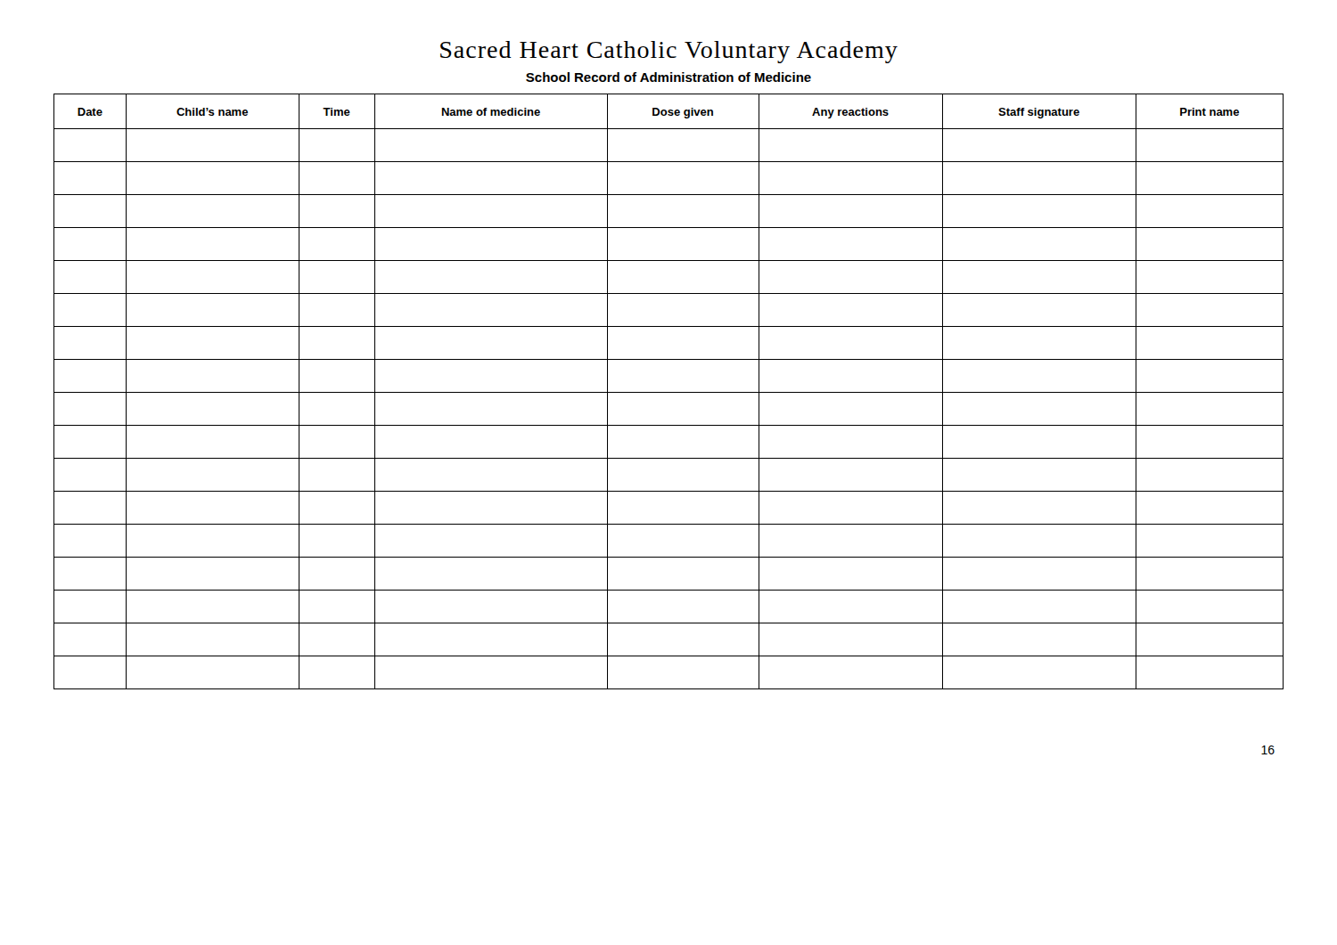Sacred Heart Catholic Voluntary Academy
School Record of Administration of Medicine
| Date | Child’s name | Time | Name of medicine | Dose given | Any reactions | Staff signature | Print name |
| --- | --- | --- | --- | --- | --- | --- | --- |
16